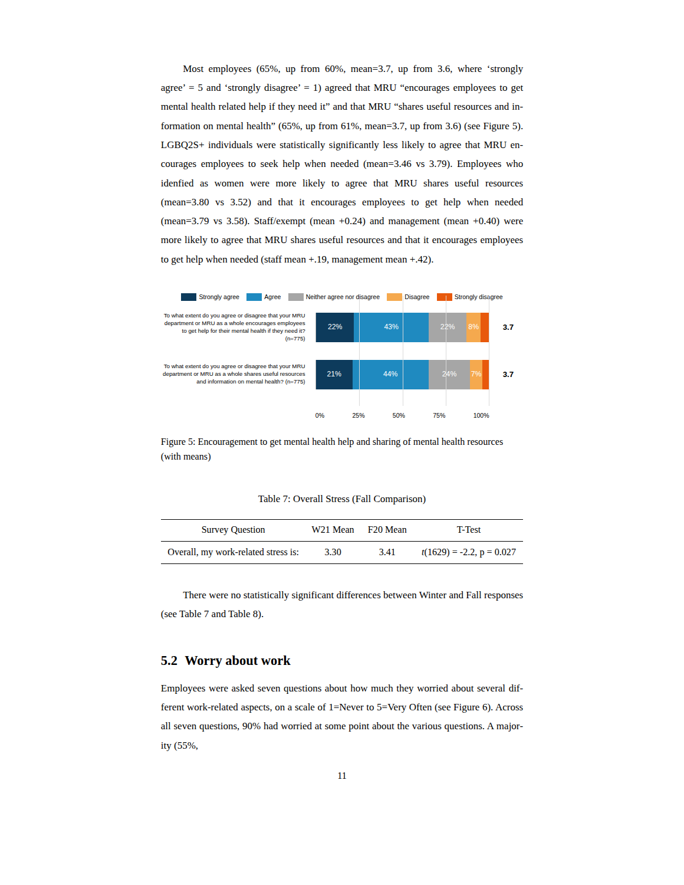Most employees (65%, up from 60%, mean=3.7, up from 3.6, where ‘strongly agree’ = 5 and ‘strongly disagree’ = 1) agreed that MRU “encourages employees to get mental health related help if they need it” and that MRU “shares useful resources and information on mental health” (65%, up from 61%, mean=3.7, up from 3.6) (see Figure 5). LGBQ2S+ individuals were statistically significantly less likely to agree that MRU encourages employees to seek help when needed (mean=3.46 vs 3.79). Employees who idenfied as women were more likely to agree that MRU shares useful resources (mean=3.80 vs 3.52) and that it encourages employees to get help when needed (mean=3.79 vs 3.58). Staff/exempt (mean +0.24) and management (mean +0.40) were more likely to agree that MRU shares useful resources and that it encourages employees to get help when needed (staff mean +.19, management mean +.42).
Strongly agree Agree Neither agree nor disagree Disagree Strongly disagree
To what extent do you agree or disagree that your MRU department or MRU as a whole encourages employees to get help for their mental health if they need it? (n=775)
22%
43%
22%
8%
3.7
To what extent do you agree or disagree that your MRU department or MRU as a whole shares useful resources and information on mental health? (n=775)
21%
44%
24%
7%
3.7
0% 25% 50% 75% 100%
Figure 5: Encouragement to get mental health help and sharing of mental health resources (with means)
Table 7: Overall Stress (Fall Comparison)
| Survey Question | W21 Mean | F20 Mean | T-Test |
| --- | --- | --- | --- |
| Overall, my work-related stress is: | 3.30 | 3.41 | t (1629) = -2.2, p = 0.027 |
There were no statistically significant differences between Winter and Fall responses (see Table 7 and Table 8).
5.2 Worry about work
Employees were asked seven questions about how much they worried about several different work-related aspects, on a scale of 1=Never to 5=Very Often (see Figure 6). Across all seven questions, 90% had worried at some point about the various questions. A majority (55%,
11